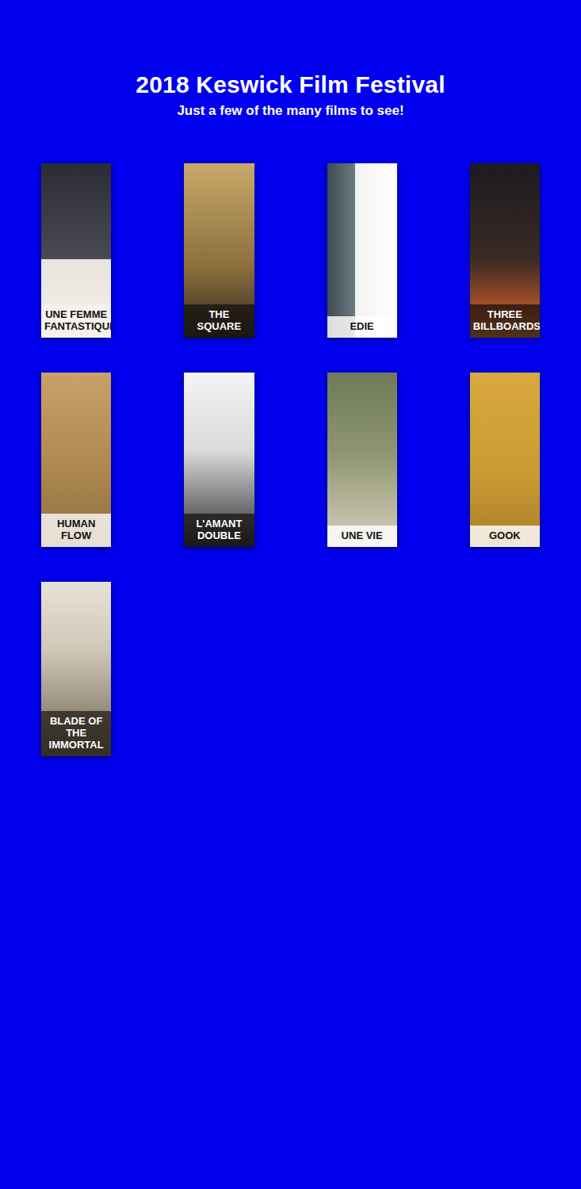2018 Keswick Film Festival
Just a few of the many films to see!
Une Femme Fantastique
The Square
Edie
Three Billboards
Human Flow
L'Amant Double
Une Vie
Gook
Blade of the Immortal